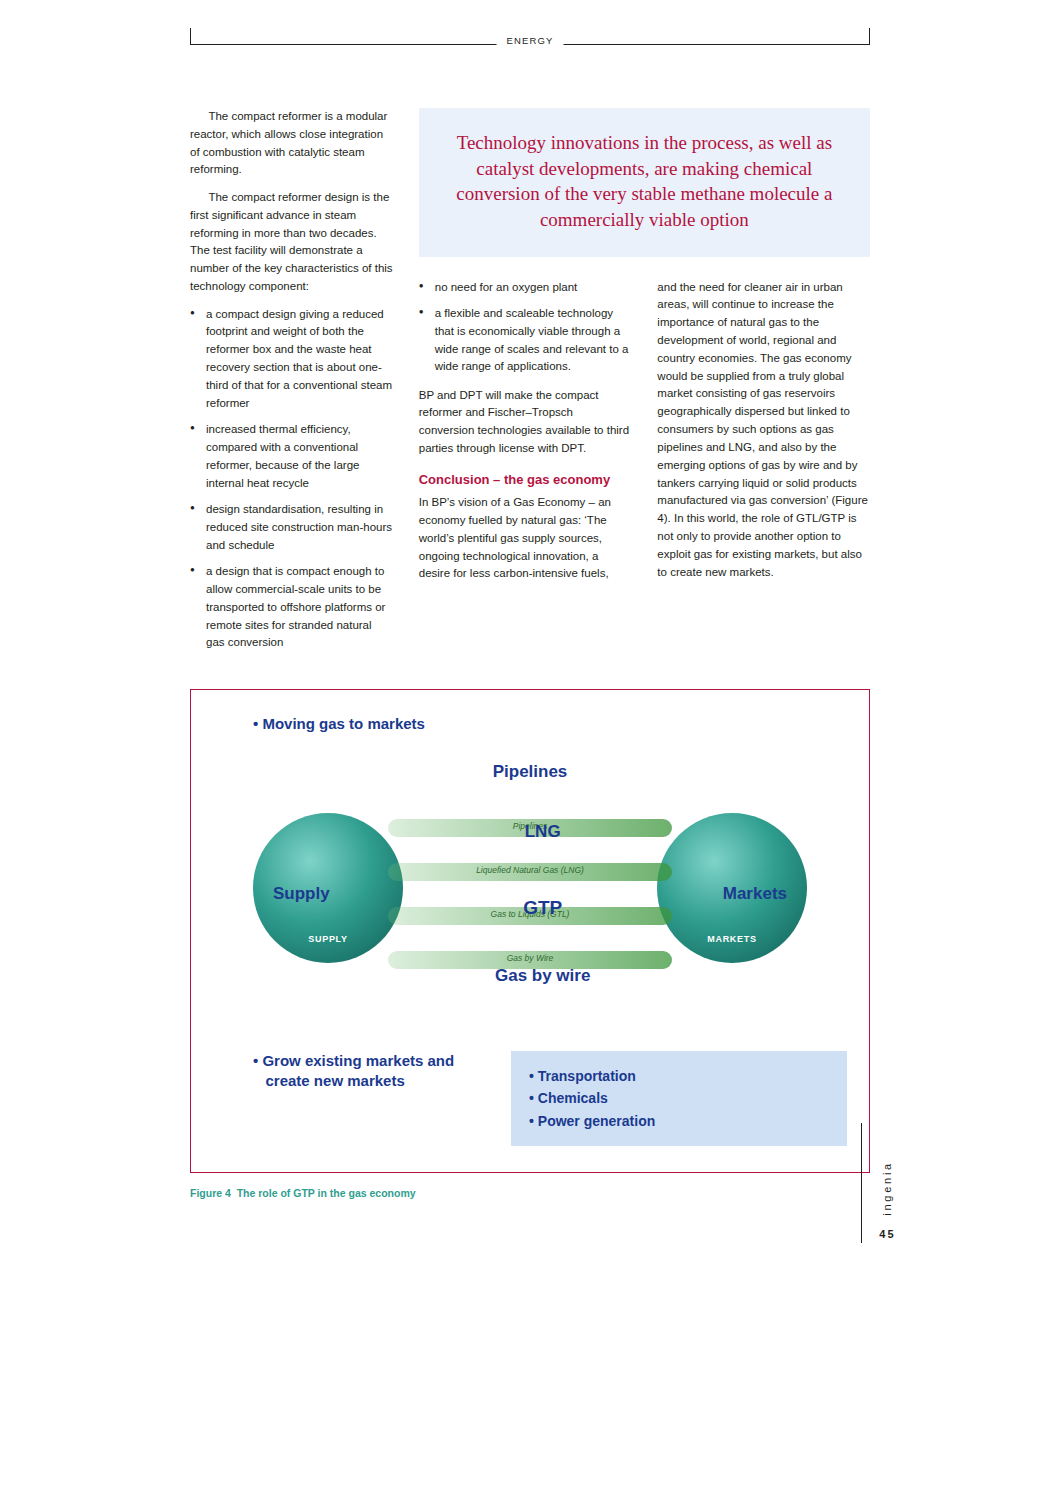ENERGY
The compact reformer is a modular reactor, which allows close integration of combustion with catalytic steam reforming.
The compact reformer design is the first significant advance in steam reforming in more than two decades. The test facility will demonstrate a number of the key characteristics of this technology component:
a compact design giving a reduced footprint and weight of both the reformer box and the waste heat recovery section that is about one-third of that for a conventional steam reformer
increased thermal efficiency, compared with a conventional reformer, because of the large internal heat recycle
design standardisation, resulting in reduced site construction man-hours and schedule
a design that is compact enough to allow commercial-scale units to be transported to offshore platforms or remote sites for stranded natural gas conversion
Technology innovations in the process, as well as catalyst developments, are making chemical conversion of the very stable methane molecule a commercially viable option
no need for an oxygen plant
a flexible and scaleable technology that is economically viable through a wide range of scales and relevant to a wide range of applications.
BP and DPT will make the compact reformer and Fischer–Tropsch conversion technologies available to third parties through license with DPT.
Conclusion – the gas economy
In BP’s vision of a Gas Economy – an economy fuelled by natural gas: ‘The world’s plentiful gas supply sources, ongoing technological innovation, a desire for less carbon-intensive fuels,
and the need for cleaner air in urban areas, will continue to increase the importance of natural gas to the development of world, regional and country economies. The gas economy would be supplied from a truly global market consisting of gas reservoirs geographically dispersed but linked to consumers by such options as gas pipelines and LNG, and also by the emerging options of gas by wire and by tankers carrying liquid or solid products manufactured via gas conversion’ (Figure 4). In this world, the role of GTL/GTP is not only to provide another option to exploit gas for existing markets, but also to create new markets.
• Moving gas to markets
SUPPLY
MARKETS
Pipelines
Liquefied Natural Gas (LNG)
Gas to Liquids (GTL)
Gas by Wire
Pipelines
LNG
GTP
Gas by wire
Supply
Markets
• Grow existing markets and
create new markets
• Transportation
• Chemicals
• Power generation
Figure 4 The role of GTP in the gas economy
ingenia
45